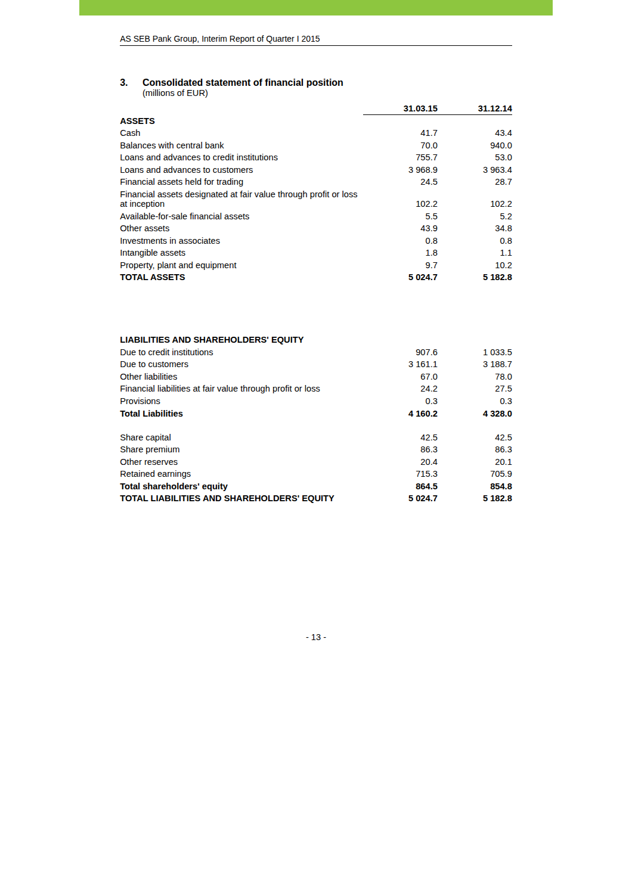AS SEB Pank Group, Interim Report of Quarter I 2015
3. Consolidated statement of financial position
(millions of EUR)
| | 31.03.15 | 31.12.14 |
| ASSETS | | |
| Cash | 41.7 | 43.4 |
| Balances with central bank | 70.0 | 940.0 |
| Loans and advances to credit institutions | 755.7 | 53.0 |
| Loans and advances to customers | 3 968.9 | 3 963.4 |
| Financial assets held for trading | 24.5 | 28.7 |
| Financial assets designated at fair value through profit or loss at inception | 102.2 | 102.2 |
| Available-for-sale financial assets | 5.5 | 5.2 |
| Other assets | 43.9 | 34.8 |
| Investments in associates | 0.8 | 0.8 |
| Intangible assets | 1.8 | 1.1 |
| Property, plant and equipment | 9.7 | 10.2 |
| TOTAL ASSETS | 5 024.7 | 5 182.8 |
| LIABILITIES AND SHAREHOLDERS' EQUITY | | |
| Due to credit institutions | 907.6 | 1 033.5 |
| Due to customers | 3 161.1 | 3 188.7 |
| Other liabilities | 67.0 | 78.0 |
| Financial liabilities at fair value through profit or loss | 24.2 | 27.5 |
| Provisions | 0.3 | 0.3 |
| Total Liabilities | 4 160.2 | 4 328.0 |
| Share capital | 42.5 | 42.5 |
| Share premium | 86.3 | 86.3 |
| Other reserves | 20.4 | 20.1 |
| Retained earnings | 715.3 | 705.9 |
| Total shareholders' equity | 864.5 | 854.8 |
| TOTAL LIABILITIES AND SHAREHOLDERS' EQUITY | 5 024.7 | 5 182.8 |
- 13 -